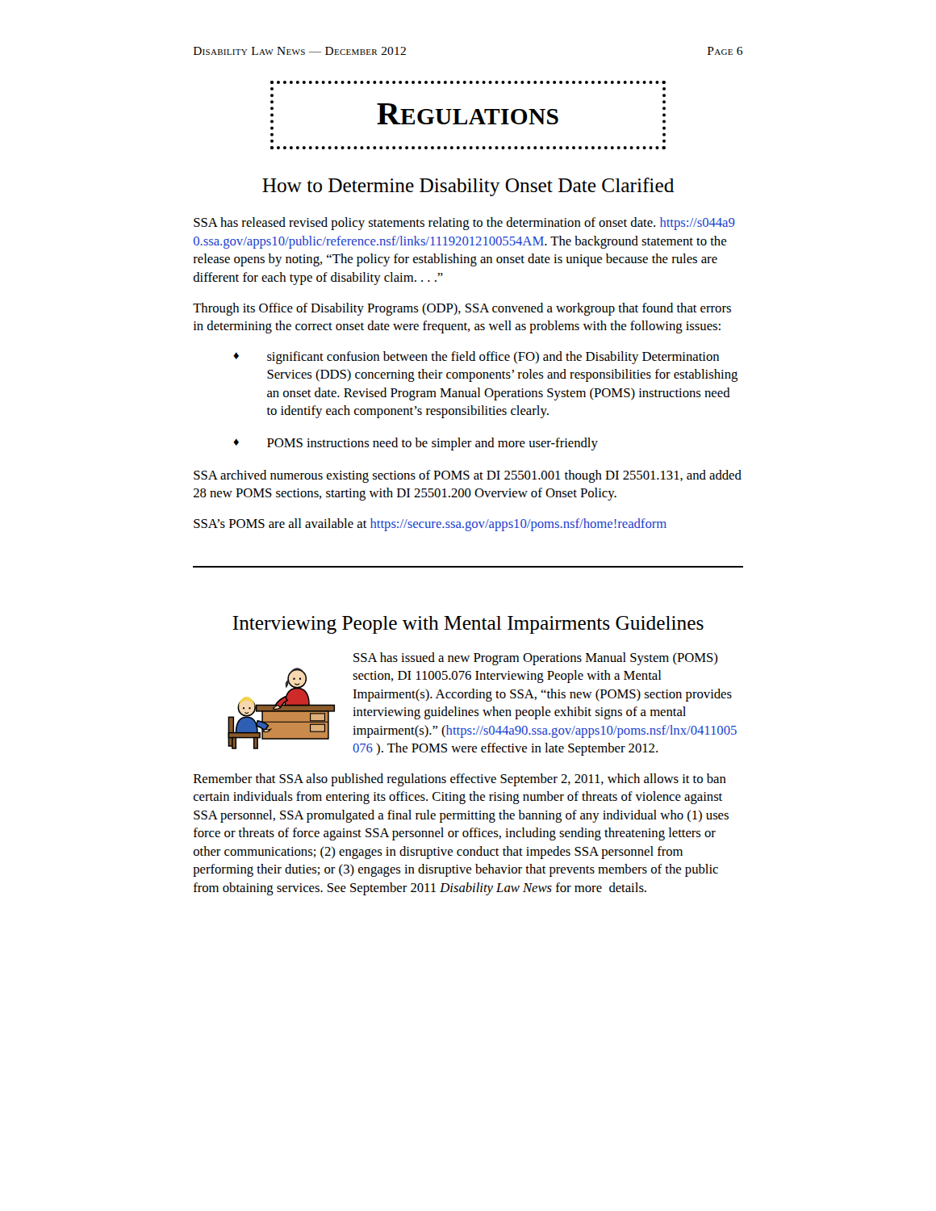Disability Law News — December 2012
Page 6
REGULATIONS
How to Determine Disability Onset Date Clarified
SSA has released revised policy statements relating to the determination of onset date. https://s044a90.ssa.gov/apps10/public/reference.nsf/links/11192012100554AM. The background statement to the release opens by noting, “The policy for establishing an onset date is unique because the rules are different for each type of disability claim. . . .”
Through its Office of Disability Programs (ODP), SSA convened a workgroup that found that errors in determining the correct onset date were frequent, as well as problems with the following issues:
significant confusion between the field office (FO) and the Disability Determination Services (DDS) concerning their components’ roles and responsibilities for establishing an onset date. Revised Program Manual Operations System (POMS) instructions need to identify each component’s responsibilities clearly.
POMS instructions need to be simpler and more user-friendly
SSA archived numerous existing sections of POMS at DI 25501.001 though DI 25501.131, and added 28 new POMS sections, starting with DI 25501.200 Overview of Onset Policy.
SSA’s POMS are all available at https://secure.ssa.gov/apps10/poms.nsf/home!readform
Interviewing People with Mental Impairments Guidelines
Interview illustration
SSA has issued a new Program Operations Manual System (POMS) section, DI 11005.076 Interviewing People with a Mental Impairment(s). According to SSA, “this new (POMS) section provides interviewing guidelines when people exhibit signs of a mental impairment(s).” (https://s044a90.ssa.gov/apps10/poms.nsf/lnx/0411005076 ). The POMS were effective in late September 2012.
Remember that SSA also published regulations effective September 2, 2011, which allows it to ban certain individuals from entering its offices. Citing the rising number of threats of violence against SSA personnel, SSA promulgated a final rule permitting the banning of any individual who (1) uses force or threats of force against SSA personnel or offices, including sending threatening letters or other communications; (2) engages in disruptive conduct that impedes SSA personnel from performing their duties; or (3) engages in disruptive behavior that prevents members of the public from obtaining services. See September 2011 Disability Law News for more details.